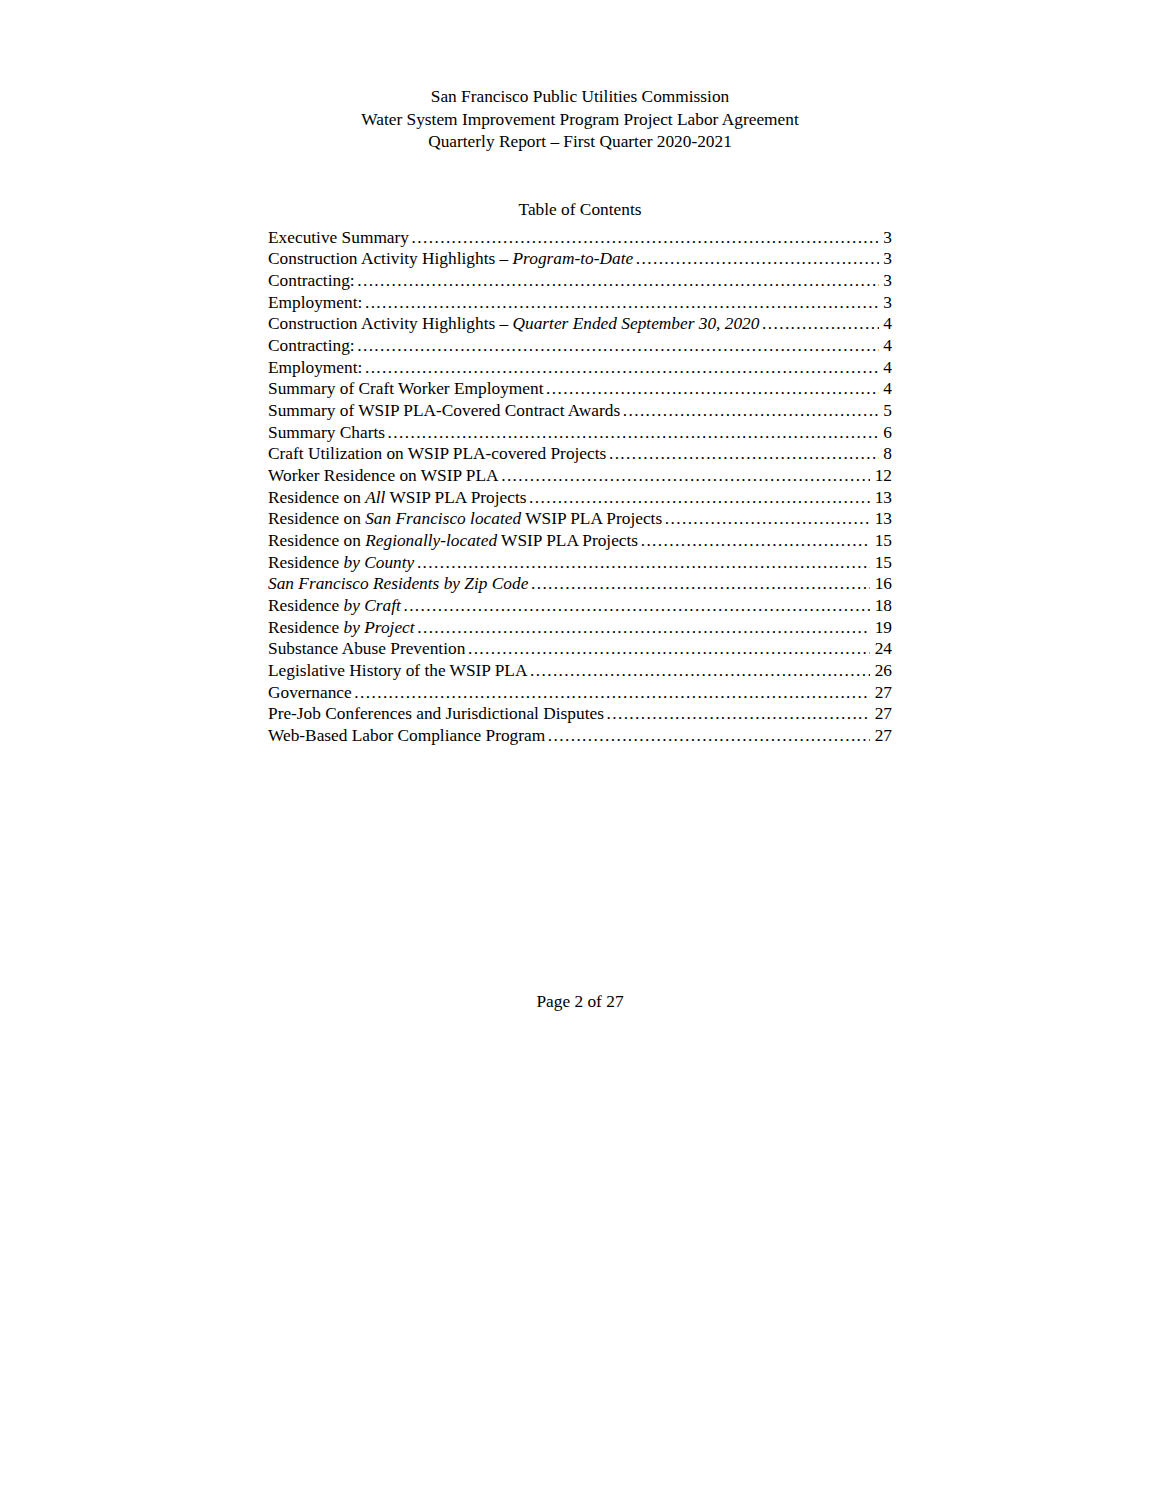San Francisco Public Utilities Commission
Water System Improvement Program Project Labor Agreement
Quarterly Report – First Quarter 2020-2021
Table of Contents
Executive Summary .................................................................................................................. 3
Construction Activity Highlights – Program-to-Date .............................................................. 3
Contracting: ......................................................................................................................... 3
Employment: ....................................................................................................................... 3
Construction Activity Highlights – Quarter Ended September 30, 2020 .................................. 4
Contracting: ......................................................................................................................... 4
Employment: ....................................................................................................................... 4
Summary of Craft Worker Employment ......................................................................................... 4
Summary of WSIP PLA-Covered Contract Awards .................................................................... 5
Summary Charts ............................................................................................................................. 6
Craft Utilization on WSIP PLA-covered Projects ........................................................................ 8
Worker Residence on WSIP PLA .............................................................................................. 12
Residence on All WSIP PLA Projects ..................................................................................... 13
Residence on San Francisco located WSIP PLA Projects ..................................................... 13
Residence on Regionally-located WSIP PLA Projects ........................................................... 15
Residence by County .............................................................................................................. 15
San Francisco Residents by Zip Code .................................................................................... 16
Residence by Craft ................................................................................................................. 18
Residence by Project ............................................................................................................. 19
Substance Abuse Prevention .............................................................................................................. 24
Legislative History of the WSIP PLA ....................................................................................... 26
Governance ..................................................................................................................................... 27
Pre-Job Conferences and Jurisdictional Disputes ....................................................................... 27
Web-Based Labor Compliance Program ..................................................................................... 27
Page 2 of 27